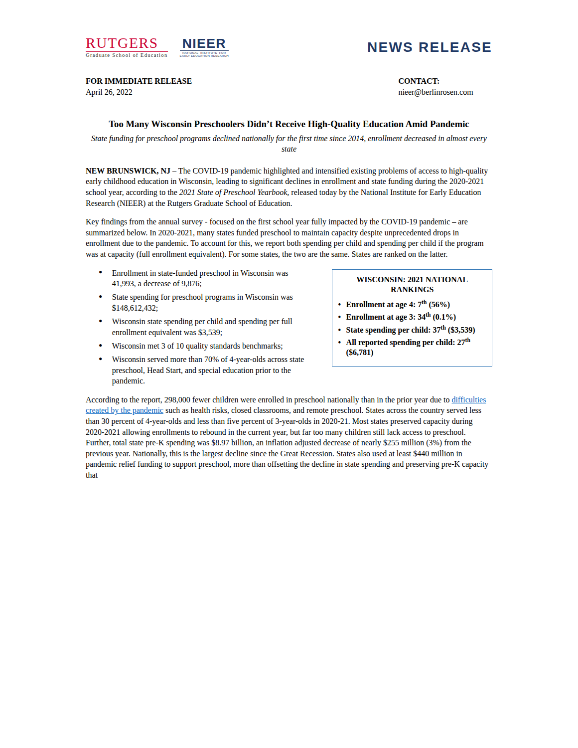RUTGERS Graduate School of Education
NIEER NATIONAL INSTITUTE FOR
EARLY EDUCATION RESEARCH
NEWS RELEASE
FOR IMMEDIATE RELEASE
April 26, 2022
CONTACT:
nieer@berlinrosen.com
Too Many Wisconsin Preschoolers Didn’t Receive High-Quality Education Amid Pandemic
State funding for preschool programs declined nationally for the first time since 2014, enrollment decreased in almost every state
NEW BRUNSWICK, NJ – The COVID-19 pandemic highlighted and intensified existing problems of access to high-quality early childhood education in Wisconsin, leading to significant declines in enrollment and state funding during the 2020-2021 school year, according to the 2021 State of Preschool Yearbook, released today by the National Institute for Early Education Research (NIEER) at the Rutgers Graduate School of Education.
Key findings from the annual survey - focused on the first school year fully impacted by the COVID-19 pandemic – are summarized below. In 2020-2021, many states funded preschool to maintain capacity despite unprecedented drops in enrollment due to the pandemic. To account for this, we report both spending per child and spending per child if the program was at capacity (full enrollment equivalent). For some states, the two are the same. States are ranked on the latter.
WISCONSIN: 2021 NATIONAL RANKINGS
Enrollment at age 4: 7th (56%)
Enrollment at age 3: 34th (0.1%)
State spending per child: 37th ($3,539)
All reported spending per child: 27th ($6,781)
Enrollment in state-funded preschool in Wisconsin was 41,993, a decrease of 9,876;
State spending for preschool programs in Wisconsin was $148,612,432;
Wisconsin state spending per child and spending per full enrollment equivalent was $3,539;
Wisconsin met 3 of 10 quality standards benchmarks;
Wisconsin served more than 70% of 4-year-olds across state preschool, Head Start, and special education prior to the pandemic.
According to the report, 298,000 fewer children were enrolled in preschool nationally than in the prior year due to difficulties created by the pandemic such as health risks, closed classrooms, and remote preschool. States across the country served less than 30 percent of 4-year-olds and less than five percent of 3-year-olds in 2020-21. Most states preserved capacity during 2020-2021 allowing enrollments to rebound in the current year, but far too many children still lack access to preschool. Further, total state pre-K spending was $8.97 billion, an inflation adjusted decrease of nearly $255 million (3%) from the previous year. Nationally, this is the largest decline since the Great Recession. States also used at least $440 million in pandemic relief funding to support preschool, more than offsetting the decline in state spending and preserving pre-K capacity that